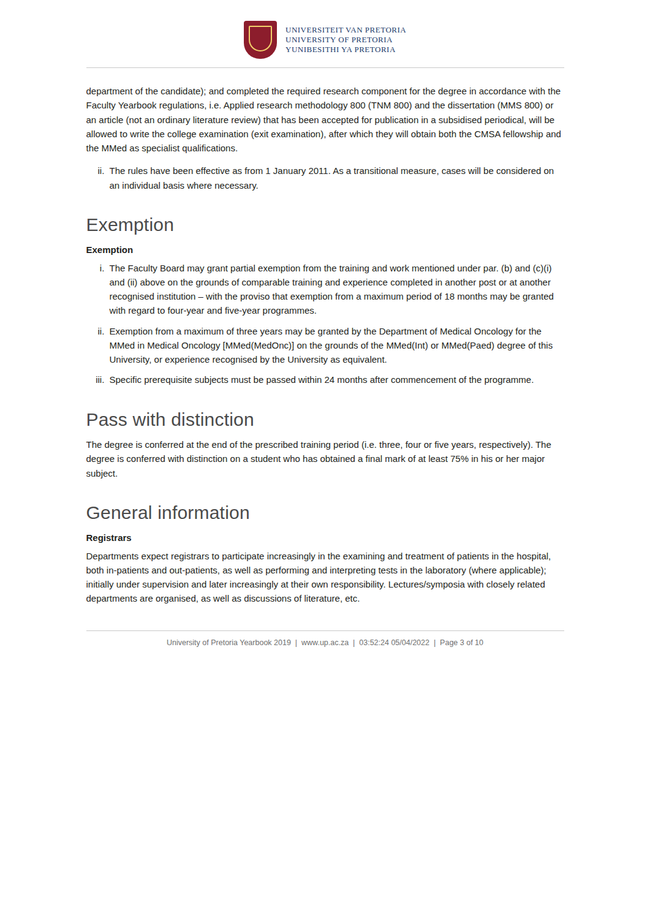UNIVERSITEIT VAN PRETORIA
UNIVERSITY OF PRETORIA
YUNIBESITHI YA PRETORIA
department of the candidate); and completed the required research component for the degree in accordance with the Faculty Yearbook regulations, i.e. Applied research methodology 800 (TNM 800) and the dissertation (MMS 800) or an article (not an ordinary literature review) that has been accepted for publication in a subsidised periodical, will be allowed to write the college examination (exit examination), after which they will obtain both the CMSA fellowship and the MMed as specialist qualifications.
The rules have been effective as from 1 January 2011. As a transitional measure, cases will be considered on an individual basis where necessary.
Exemption
Exemption
The Faculty Board may grant partial exemption from the training and work mentioned under par. (b) and (c)(i) and (ii) above on the grounds of comparable training and experience completed in another post or at another recognised institution – with the proviso that exemption from a maximum period of 18 months may be granted with regard to four-year and five-year programmes.
Exemption from a maximum of three years may be granted by the Department of Medical Oncology for the MMed in Medical Oncology [MMed(MedOnc)] on the grounds of the MMed(Int) or MMed(Paed) degree of this University, or experience recognised by the University as equivalent.
Specific prerequisite subjects must be passed within 24 months after commencement of the programme.
Pass with distinction
The degree is conferred at the end of the prescribed training period (i.e. three, four or five years, respectively). The degree is conferred with distinction on a student who has obtained a final mark of at least 75% in his or her major subject.
General information
Registrars
Departments expect registrars to participate increasingly in the examining and treatment of patients in the hospital, both in-patients and out-patients, as well as performing and interpreting tests in the laboratory (where applicable); initially under supervision and later increasingly at their own responsibility. Lectures/symposia with closely related departments are organised, as well as discussions of literature, etc.
University of Pretoria Yearbook 2019 | www.up.ac.za | 03:52:24 05/04/2022 | Page 3 of 10